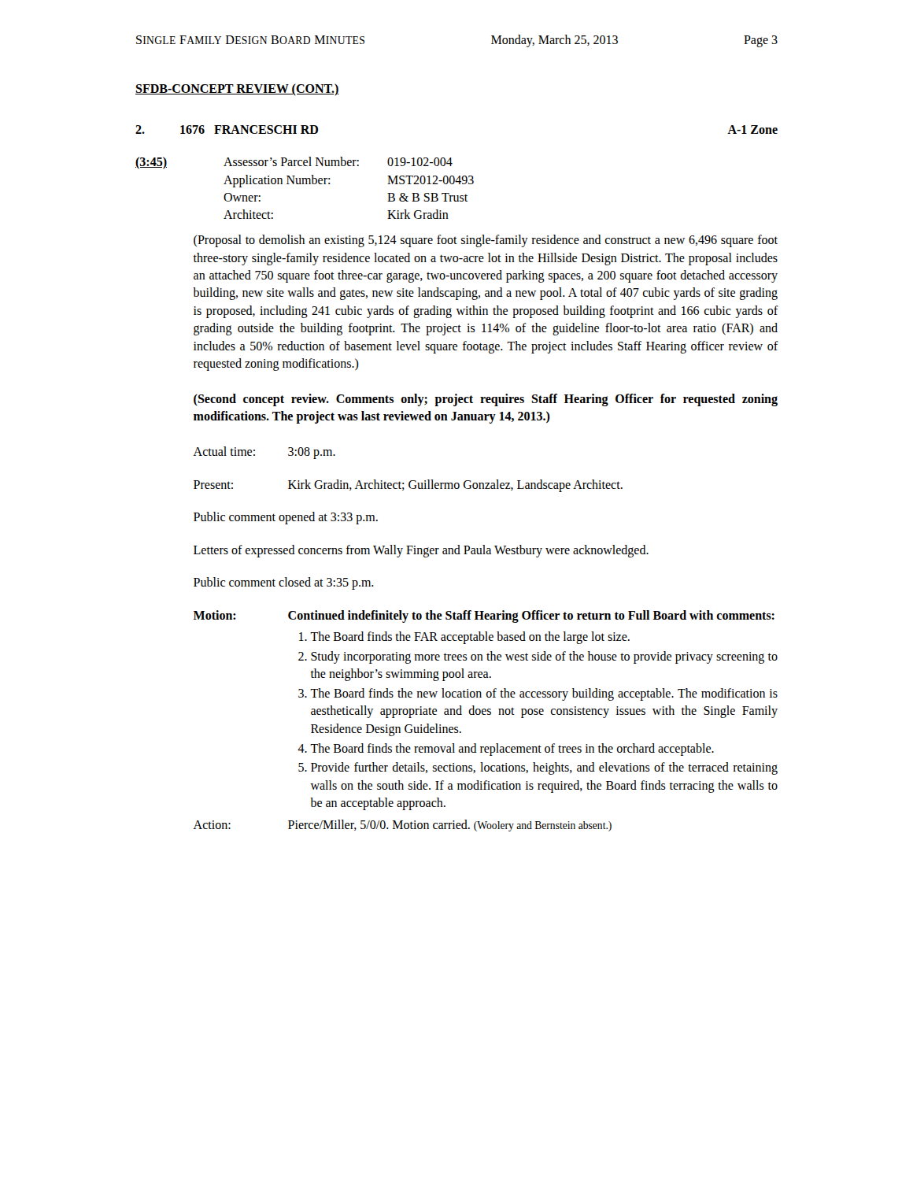SINGLE FAMILY DESIGN BOARD MINUTES
Monday, March 25, 2013
Page 3
SFDB-CONCEPT REVIEW (CONT.)
2.
1676 FRANCESCHI RD
A-1 Zone
(3:45)
Assessor’s Parcel Number: 019-102-004
Application Number: MST2012-00493
Owner: B & B SB Trust
Architect: Kirk Gradin
(Proposal to demolish an existing 5,124 square foot single-family residence and construct a new 6,496 square foot three-story single-family residence located on a two-acre lot in the Hillside Design District. The proposal includes an attached 750 square foot three-car garage, two-uncovered parking spaces, a 200 square foot detached accessory building, new site walls and gates, new site landscaping, and a new pool. A total of 407 cubic yards of site grading is proposed, including 241 cubic yards of grading within the proposed building footprint and 166 cubic yards of grading outside the building footprint. The project is 114% of the guideline floor-to-lot area ratio (FAR) and includes a 50% reduction of basement level square footage. The project includes Staff Hearing officer review of requested zoning modifications.)
(Second concept review. Comments only; project requires Staff Hearing Officer for requested zoning modifications. The project was last reviewed on January 14, 2013.)
Actual time:
3:08 p.m.
Present:
Kirk Gradin, Architect; Guillermo Gonzalez, Landscape Architect.
Public comment opened at 3:33 p.m.
Letters of expressed concerns from Wally Finger and Paula Westbury were acknowledged.
Public comment closed at 3:35 p.m.
Motion:
Continued indefinitely to the Staff Hearing Officer to return to Full Board with comments:
The Board finds the FAR acceptable based on the large lot size.
Study incorporating more trees on the west side of the house to provide privacy screening to the neighbor’s swimming pool area.
The Board finds the new location of the accessory building acceptable. The modification is aesthetically appropriate and does not pose consistency issues with the Single Family Residence Design Guidelines.
The Board finds the removal and replacement of trees in the orchard acceptable.
Provide further details, sections, locations, heights, and elevations of the terraced retaining walls on the south side. If a modification is required, the Board finds terracing the walls to be an acceptable approach.
Action:
Pierce/Miller, 5/0/0. Motion carried. (Woolery and Bernstein absent.)